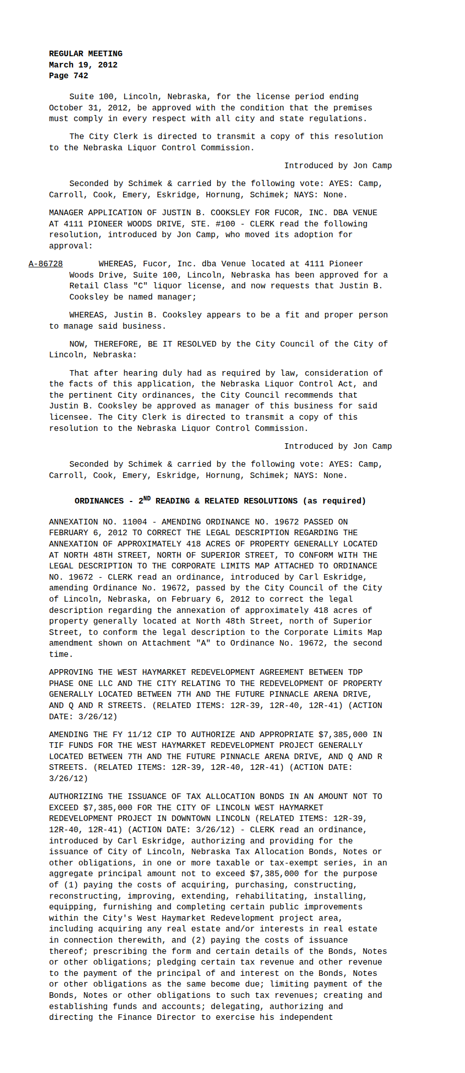REGULAR MEETING
March 19, 2012
Page 742
Suite 100, Lincoln, Nebraska, for the license period ending October 31, 2012, be approved with the condition that the premises must comply in every respect with all city and state regulations.
The City Clerk is directed to transmit a copy of this resolution to the Nebraska Liquor Control Commission.
Introduced by Jon Camp
Seconded by Schimek & carried by the following vote: AYES: Camp, Carroll, Cook, Emery, Eskridge, Hornung, Schimek; NAYS: None.
MANAGER APPLICATION OF JUSTIN B. COOKSLEY FOR FUCOR, INC. DBA VENUE AT 4111 PIONEER WOODS DRIVE, STE. #100 - CLERK read the following resolution, introduced by Jon Camp, who moved its adoption for approval:
A-86728 WHEREAS, Fucor, Inc. dba Venue located at 4111 Pioneer Woods Drive, Suite 100, Lincoln, Nebraska has been approved for a Retail Class "C" liquor license, and now requests that Justin B. Cooksley be named manager;
WHEREAS, Justin B. Cooksley appears to be a fit and proper person to manage said business.
NOW, THEREFORE, BE IT RESOLVED by the City Council of the City of Lincoln, Nebraska:
That after hearing duly had as required by law, consideration of the facts of this application, the Nebraska Liquor Control Act, and the pertinent City ordinances, the City Council recommends that Justin B. Cooksley be approved as manager of this business for said licensee. The City Clerk is directed to transmit a copy of this resolution to the Nebraska Liquor Control Commission.
Introduced by Jon Camp
Seconded by Schimek & carried by the following vote: AYES: Camp, Carroll, Cook, Emery, Eskridge, Hornung, Schimek; NAYS: None.
ORDINANCES - 2ND READING & RELATED RESOLUTIONS (as required)
ANNEXATION NO. 11004 - AMENDING ORDINANCE NO. 19672 PASSED ON FEBRUARY 6, 2012 TO CORRECT THE LEGAL DESCRIPTION REGARDING THE ANNEXATION OF APPROXIMATELY 418 ACRES OF PROPERTY GENERALLY LOCATED AT NORTH 48TH STREET, NORTH OF SUPERIOR STREET, TO CONFORM WITH THE LEGAL DESCRIPTION TO THE CORPORATE LIMITS MAP ATTACHED TO ORDINANCE NO. 19672 - CLERK read an ordinance, introduced by Carl Eskridge, amending Ordinance No. 19672, passed by the City Council of the City of Lincoln, Nebraska, on February 6, 2012 to correct the legal description regarding the annexation of approximately 418 acres of property generally located at North 48th Street, north of Superior Street, to conform the legal description to the Corporate Limits Map amendment shown on Attachment "A" to Ordinance No. 19672, the second time.
APPROVING THE WEST HAYMARKET REDEVELOPMENT AGREEMENT BETWEEN TDP PHASE ONE LLC AND THE CITY RELATING TO THE REDEVELOPMENT OF PROPERTY GENERALLY LOCATED BETWEEN 7TH AND THE FUTURE PINNACLE ARENA DRIVE, AND Q AND R STREETS. (RELATED ITEMS: 12R-39, 12R-40, 12R-41) (ACTION DATE: 3/26/12)
AMENDING THE FY 11/12 CIP TO AUTHORIZE AND APPROPRIATE $7,385,000 IN TIF FUNDS FOR THE WEST HAYMARKET REDEVELOPMENT PROJECT GENERALLY LOCATED BETWEEN 7TH AND THE FUTURE PINNACLE ARENA DRIVE, AND Q AND R STREETS. (RELATED ITEMS: 12R-39, 12R-40, 12R-41) (ACTION DATE: 3/26/12)
AUTHORIZING THE ISSUANCE OF TAX ALLOCATION BONDS IN AN AMOUNT NOT TO EXCEED $7,385,000 FOR THE CITY OF LINCOLN WEST HAYMARKET REDEVELOPMENT PROJECT IN DOWNTOWN LINCOLN (RELATED ITEMS: 12R-39, 12R-40, 12R-41) (ACTION DATE: 3/26/12) - CLERK read an ordinance, introduced by Carl Eskridge, authorizing and providing for the issuance of City of Lincoln, Nebraska Tax Allocation Bonds, Notes or other obligations, in one or more taxable or tax-exempt series, in an aggregate principal amount not to exceed $7,385,000 for the purpose of (1) paying the costs of acquiring, purchasing, constructing, reconstructing, improving, extending, rehabilitating, installing, equipping, furnishing and completing certain public improvements within the City's West Haymarket Redevelopment project area, including acquiring any real estate and/or interests in real estate in connection therewith, and (2) paying the costs of issuance thereof; prescribing the form and certain details of the Bonds, Notes or other obligations; pledging certain tax revenue and other revenue to the payment of the principal of and interest on the Bonds, Notes or other obligations as the same become due; limiting payment of the Bonds, Notes or other obligations to such tax revenues; creating and establishing funds and accounts; delegating, authorizing and directing the Finance Director to exercise his independent